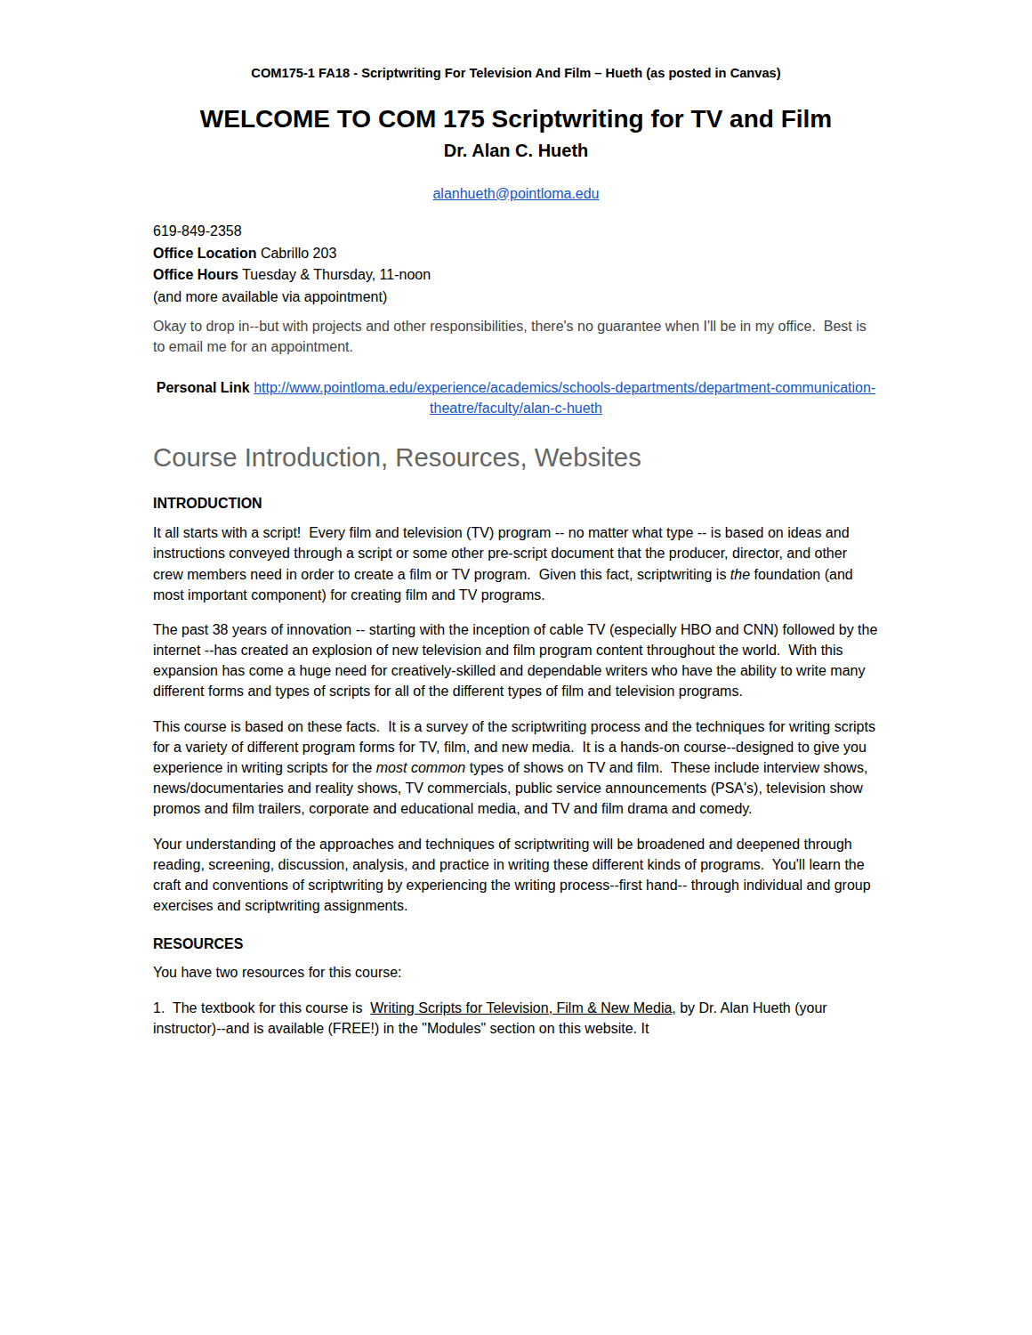COM175-1 FA18 - Scriptwriting For Television And Film – Hueth (as posted in Canvas)
WELCOME TO COM 175 Scriptwriting for TV and Film
Dr. Alan C. Hueth
alanhueth@pointloma.edu
619-849-2358
Office Location Cabrillo 203
Office Hours Tuesday & Thursday, 11-noon
(and more available via appointment)
Okay to drop in--but with projects and other responsibilities, there's no guarantee when I'll be in my office. Best is to email me for an appointment.
Personal Link http://www.pointloma.edu/experience/academics/schools-departments/department-communication-theatre/faculty/alan-c-hueth
Course Introduction, Resources, Websites
INTRODUCTION
It all starts with a script! Every film and television (TV) program -- no matter what type -- is based on ideas and instructions conveyed through a script or some other pre-script document that the producer, director, and other crew members need in order to create a film or TV program. Given this fact, scriptwriting is the foundation (and most important component) for creating film and TV programs.
The past 38 years of innovation -- starting with the inception of cable TV (especially HBO and CNN) followed by the internet --has created an explosion of new television and film program content throughout the world. With this expansion has come a huge need for creatively-skilled and dependable writers who have the ability to write many different forms and types of scripts for all of the different types of film and television programs.
This course is based on these facts. It is a survey of the scriptwriting process and the techniques for writing scripts for a variety of different program forms for TV, film, and new media. It is a hands-on course--designed to give you experience in writing scripts for the most common types of shows on TV and film. These include interview shows, news/documentaries and reality shows, TV commercials, public service announcements (PSA's), television show promos and film trailers, corporate and educational media, and TV and film drama and comedy.
Your understanding of the approaches and techniques of scriptwriting will be broadened and deepened through reading, screening, discussion, analysis, and practice in writing these different kinds of programs. You'll learn the craft and conventions of scriptwriting by experiencing the writing process--first hand-- through individual and group exercises and scriptwriting assignments.
RESOURCES
You have two resources for this course:
1. The textbook for this course is Writing Scripts for Television, Film & New Media, by Dr. Alan Hueth (your instructor)--and is available (FREE!) in the "Modules" section on this website. It